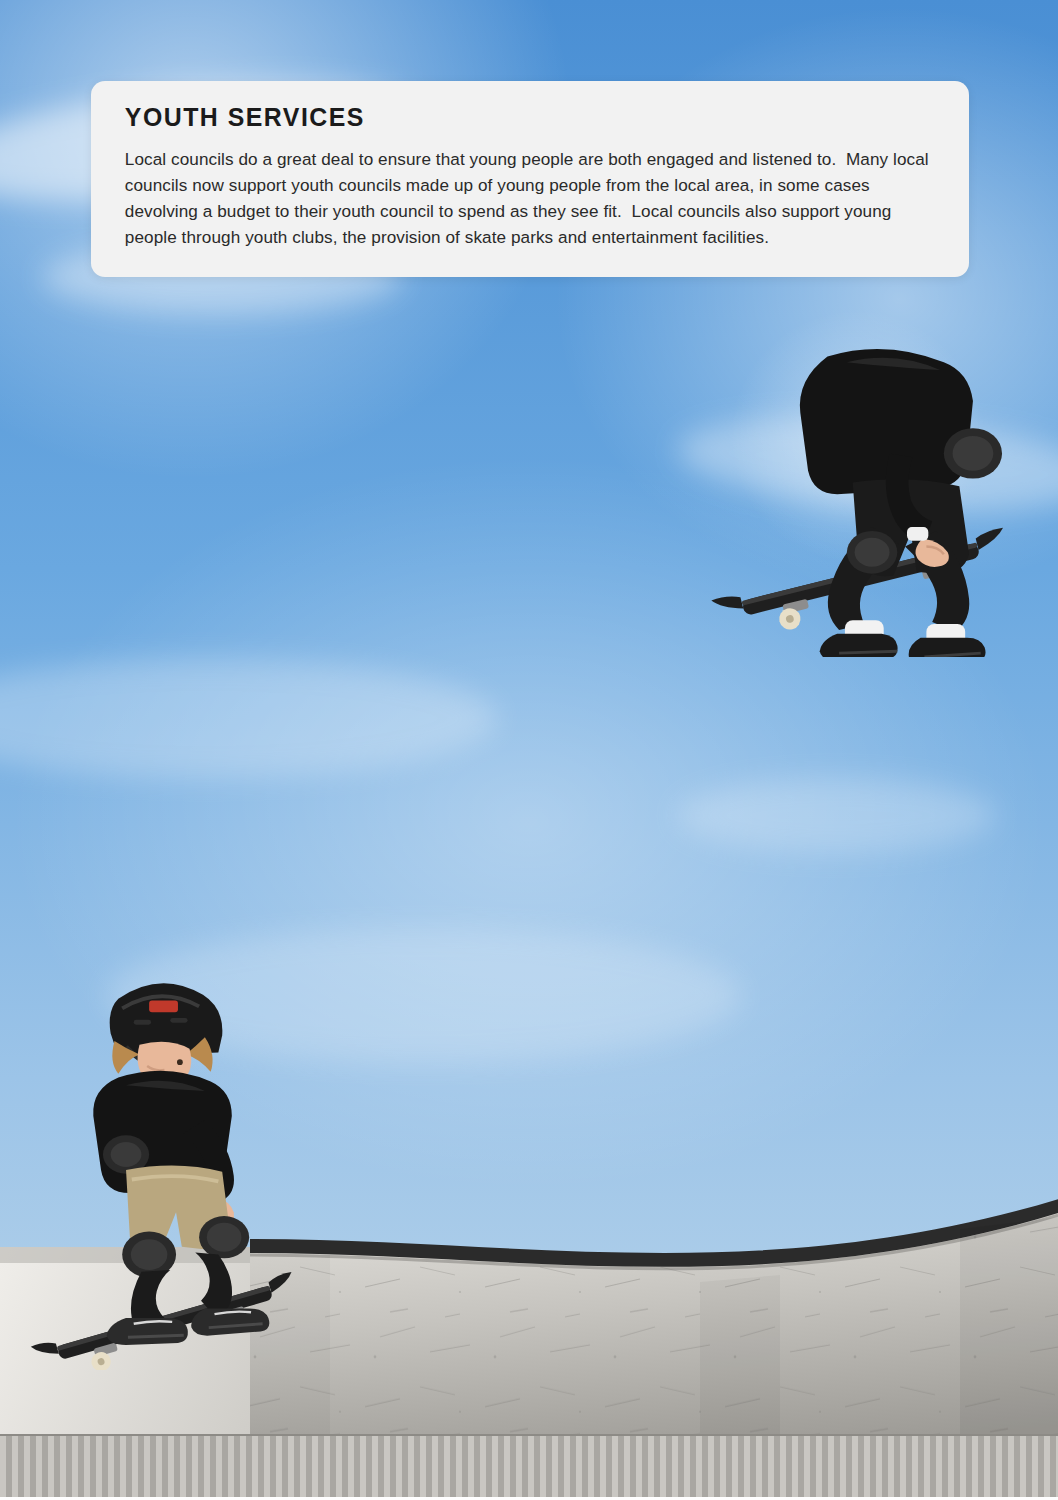Youth Services
Local councils do a great deal to ensure that young people are both engaged and listened to. Many local councils now support youth councils made up of young people from the local area, in some cases devolving a budget to their youth council to spend as they see fit. Local councils also support young people through youth clubs, the provision of skate parks and entertainment facilities.